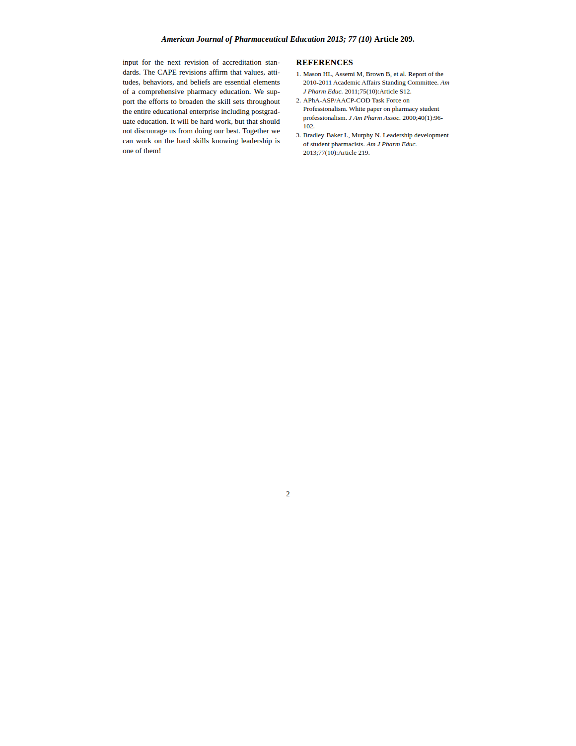American Journal of Pharmaceutical Education 2013; 77 (10) Article 209.
input for the next revision of accreditation standards. The CAPE revisions affirm that values, attitudes, behaviors, and beliefs are essential elements of a comprehensive pharmacy education. We support the efforts to broaden the skill sets throughout the entire educational enterprise including postgraduate education. It will be hard work, but that should not discourage us from doing our best. Together we can work on the hard skills knowing leadership is one of them!
REFERENCES
1. Mason HL, Assemi M, Brown B, et al. Report of the 2010-2011 Academic Affairs Standing Committee. Am J Pharm Educ. 2011;75(10):Article S12.
2. APhA-ASP/AACP-COD Task Force on Professionalism. White paper on pharmacy student professionalism. J Am Pharm Assoc. 2000;40(1):96-102.
3. Bradley-Baker L, Murphy N. Leadership development of student pharmacists. Am J Pharm Educ. 2013;77(10):Article 219.
2